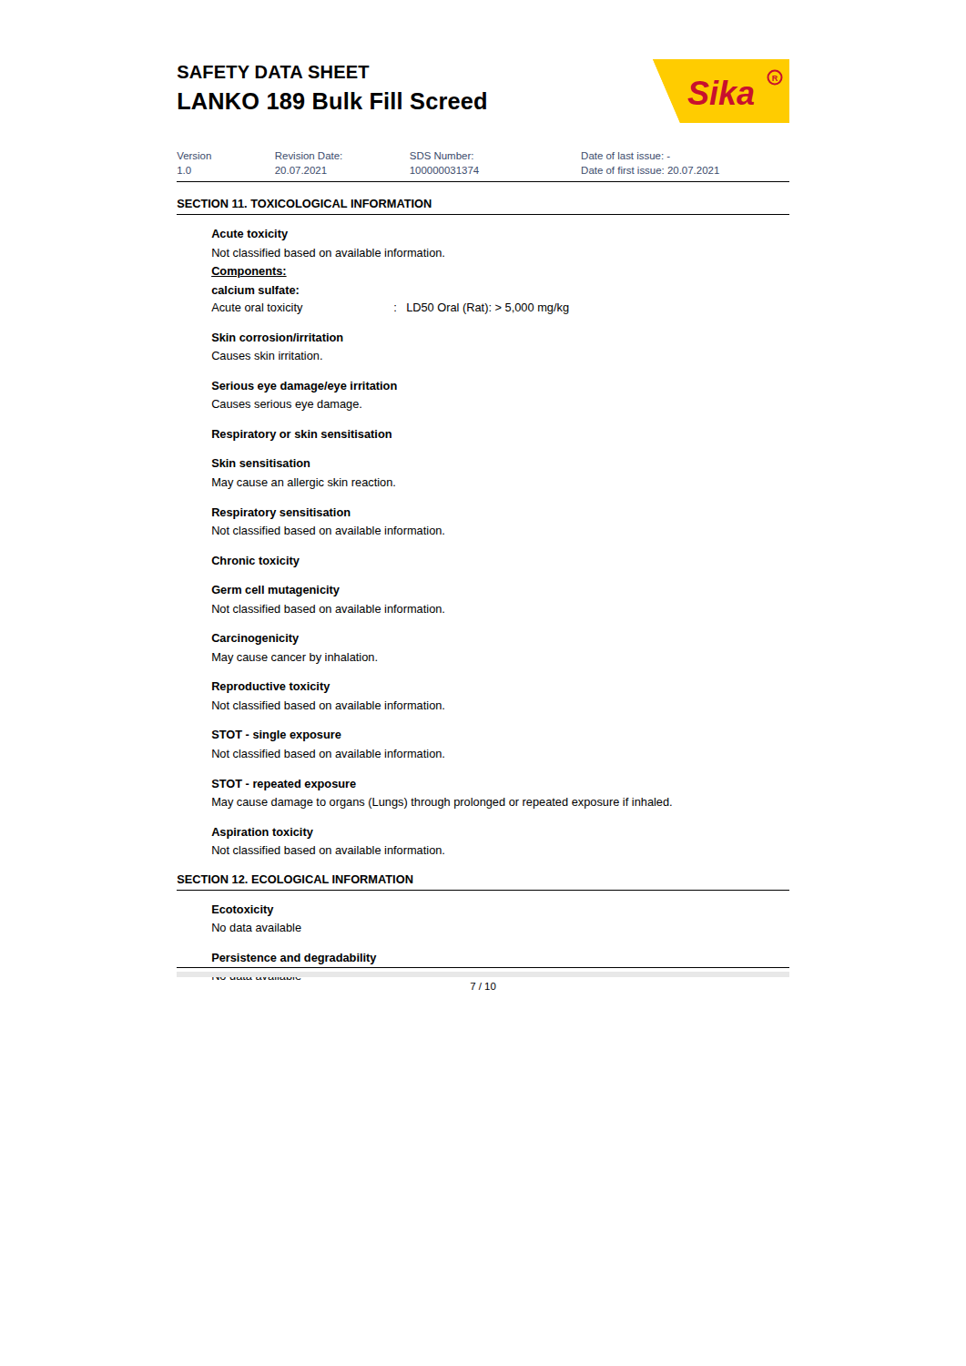SAFETY DATA SHEET
LANKO 189 Bulk Fill Screed
Sika R
Version 1.0
Revision Date: 20.07.2021
SDS Number: 100000031374
Date of last issue: - Date of first issue: 20.07.2021
SECTION 11. TOXICOLOGICAL INFORMATION
Acute toxicity
Not classified based on available information.
Components:
calcium sulfate:
Acute oral toxicity
:
LD50 Oral (Rat): > 5,000 mg/kg
Skin corrosion/irritation
Causes skin irritation.
Serious eye damage/eye irritation
Causes serious eye damage.
Respiratory or skin sensitisation
Skin sensitisation
May cause an allergic skin reaction.
Respiratory sensitisation
Not classified based on available information.
Chronic toxicity
Germ cell mutagenicity
Not classified based on available information.
Carcinogenicity
May cause cancer by inhalation.
Reproductive toxicity
Not classified based on available information.
STOT - single exposure
Not classified based on available information.
STOT - repeated exposure
May cause damage to organs (Lungs) through prolonged or repeated exposure if inhaled.
Aspiration toxicity
Not classified based on available information.
SECTION 12. ECOLOGICAL INFORMATION
Ecotoxicity
No data available
Persistence and degradability
No data available
7 / 10